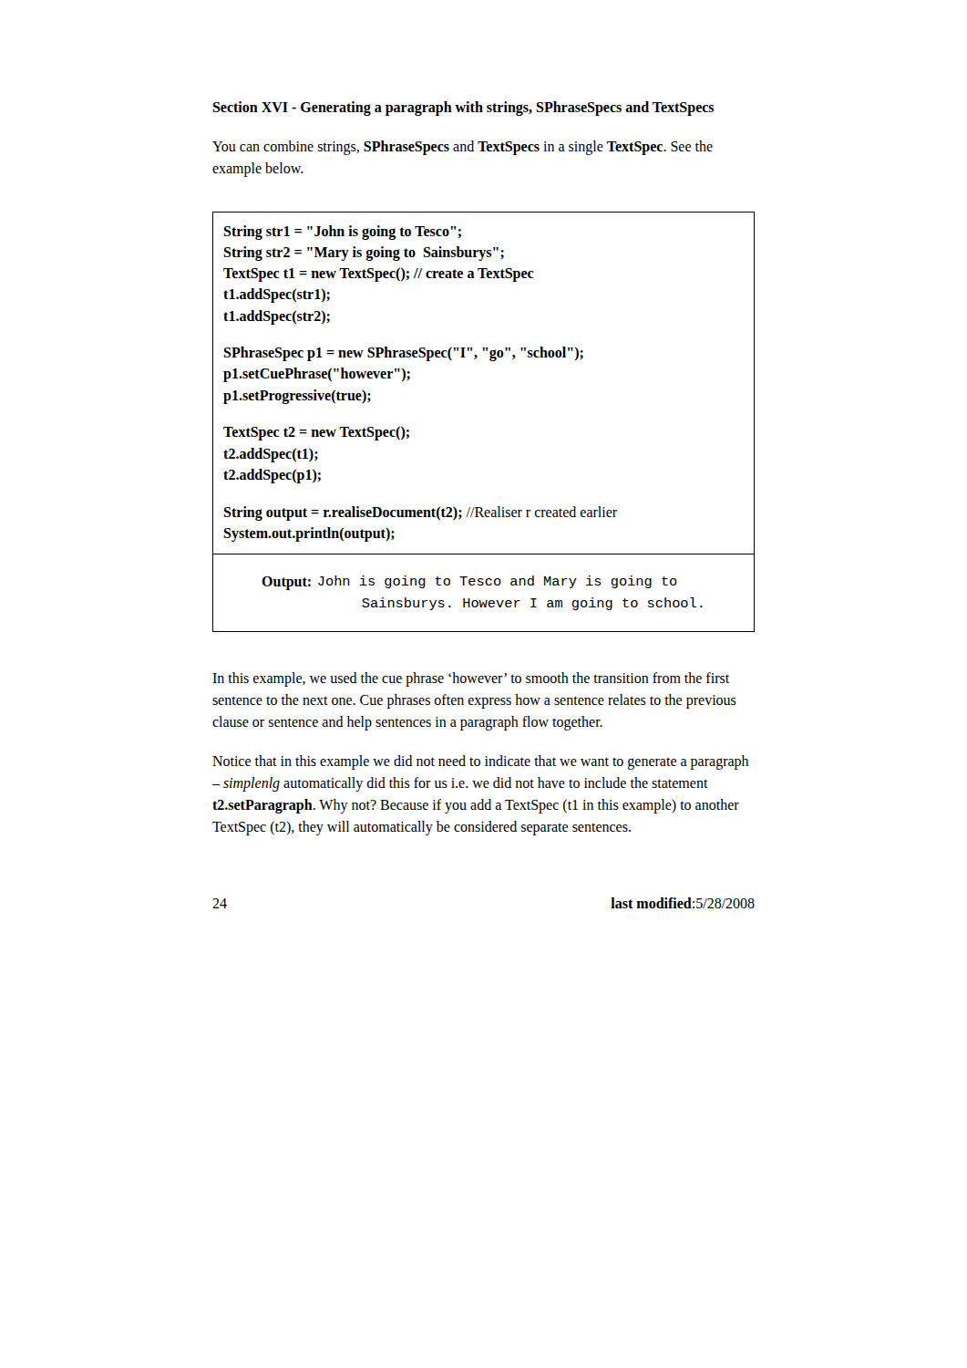Section XVI - Generating a paragraph with strings, SPhraseSpecs and TextSpecs
You can combine strings, SPhraseSpecs and TextSpecs in a single TextSpec. See the example below.
String str1 = "John is going to Tesco";
String str2 = "Mary is going to Sainsburys";
TextSpec t1 = new TextSpec(); // create a TextSpec
t1.addSpec(str1);
t1.addSpec(str2);
SPhraseSpec p1 = new SPhraseSpec("I", "go", "school");
p1.setCuePhrase("however");
p1.setProgressive(true);
TextSpec t2 = new TextSpec();
t2.addSpec(t1);
t2.addSpec(p1);
String output = r.realiseDocument(t2); //Realiser r created earlier
System.out.println(output);
Output: John is going to Tesco and Mary is going toSainsburys. However I am going to school.
In this example, we used the cue phrase ‘however’ to smooth the transition from the first sentence to the next one. Cue phrases often express how a sentence relates to the previous clause or sentence and help sentences in a paragraph flow together.
Notice that in this example we did not need to indicate that we want to generate a paragraph – simplenlg automatically did this for us i.e. we did not have to include the statement t2.setParagraph. Why not? Because if you add a TextSpec (t1 in this example) to another TextSpec (t2), they will automatically be considered separate sentences.
24 last modified:5/28/2008